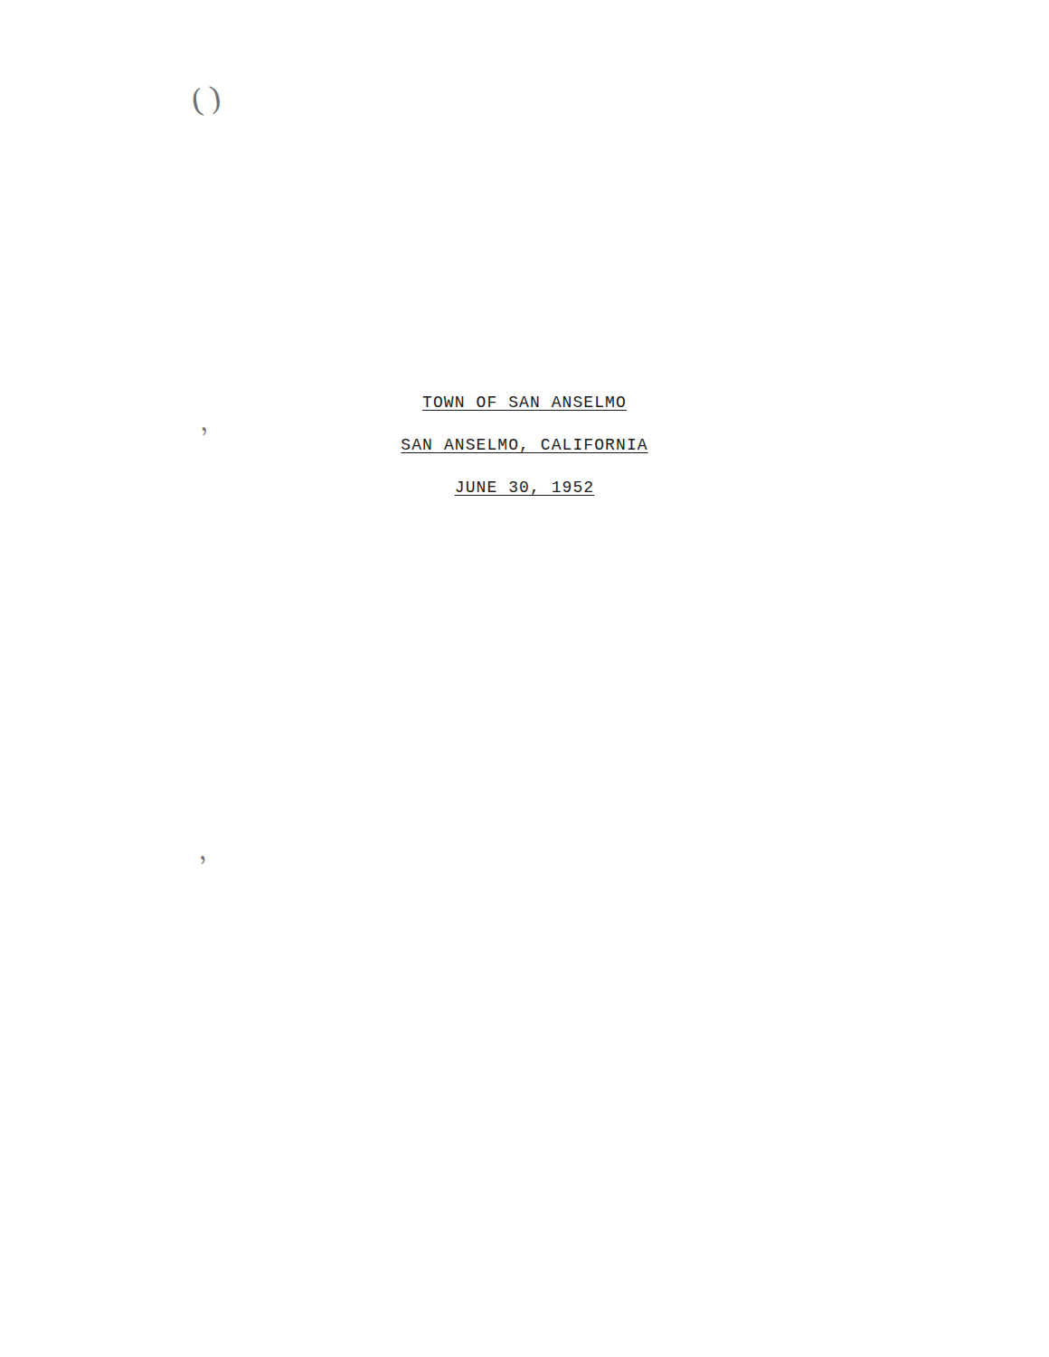( )
’
’
TOWN OF SAN ANSELMO
SAN ANSELMO, CALIFORNIA
JUNE 30, 1952